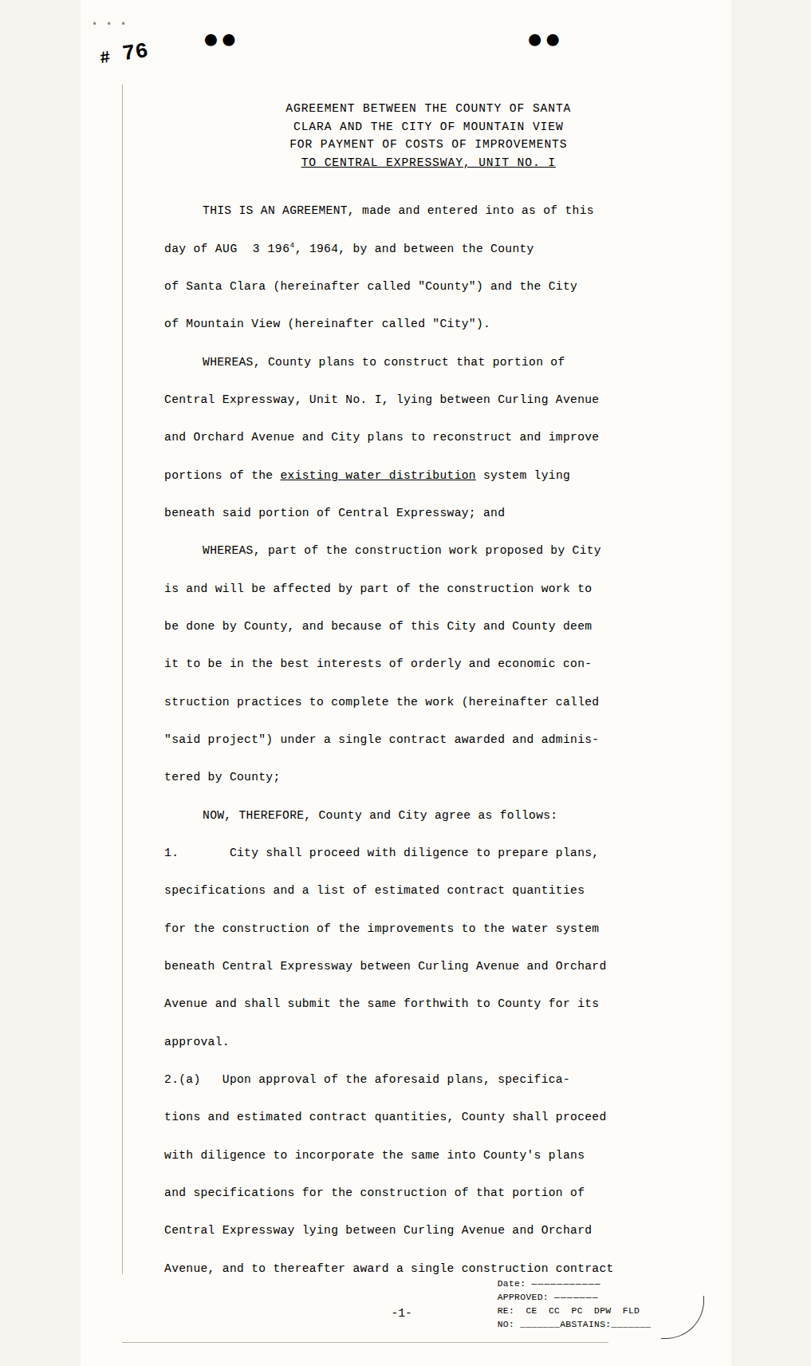• • •
# 76
●●
●●
AGREEMENT BETWEEN THE COUNTY OF SANTA
CLARA AND THE CITY OF MOUNTAIN VIEW
FOR PAYMENT OF COSTS OF IMPROVEMENTS
TO CENTRAL EXPRESSWAY, UNIT NO. I
THIS IS AN AGREEMENT, made and entered into as of this
day of AUG 3 1964, 1964, by and between the County
of Santa Clara (hereinafter called "County") and the City
of Mountain View (hereinafter called "City").
WHEREAS, County plans to construct that portion of
Central Expressway, Unit No. I, lying between Curling Avenue
and Orchard Avenue and City plans to reconstruct and improve
portions of the existing water distribution system lying
beneath said portion of Central Expressway; and
WHEREAS, part of the construction work proposed by City
is and will be affected by part of the construction work to
be done by County, and because of this City and County deem
it to be in the best interests of orderly and economic con-
struction practices to complete the work (hereinafter called
"said project") under a single contract awarded and adminis-
tered by County;
NOW, THEREFORE, County and City agree as follows:
1. City shall proceed with diligence to prepare plans,
specifications and a list of estimated contract quantities
for the construction of the improvements to the water system
beneath Central Expressway between Curling Avenue and Orchard
Avenue and shall submit the same forthwith to County for its
approval.
2.(a) Upon approval of the aforesaid plans, specifica-
tions and estimated contract quantities, County shall proceed
with diligence to incorporate the same into County's plans
and specifications for the construction of that portion of
Central Expressway lying between Curling Avenue and Orchard
Avenue, and to thereafter award a single construction contract
-1-
Date: ———————————
APPROVED: ———————
RE: CE CC PC DPW FLD
NO: _______ABSTAINS:_______